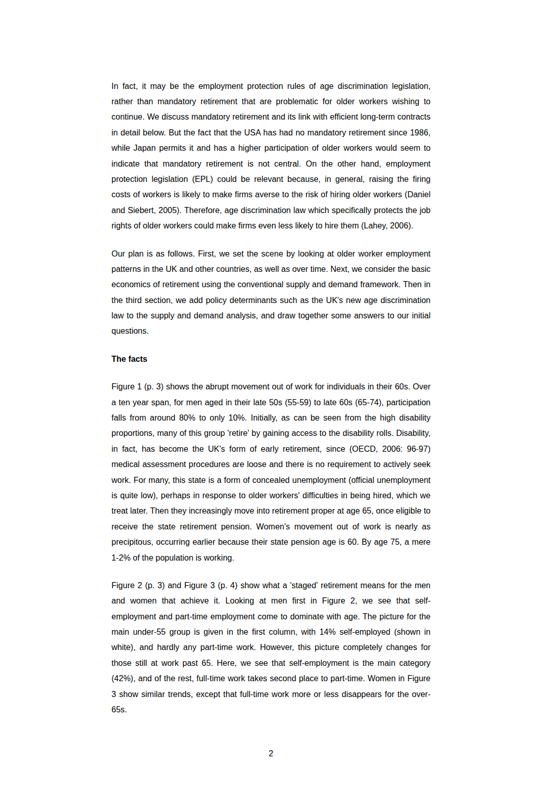In fact, it may be the employment protection rules of age discrimination legislation, rather than mandatory retirement that are problematic for older workers wishing to continue. We discuss mandatory retirement and its link with efficient long-term contracts in detail below. But the fact that the USA has had no mandatory retirement since 1986, while Japan permits it and has a higher participation of older workers would seem to indicate that mandatory retirement is not central. On the other hand, employment protection legislation (EPL) could be relevant because, in general, raising the firing costs of workers is likely to make firms averse to the risk of hiring older workers (Daniel and Siebert, 2005). Therefore, age discrimination law which specifically protects the job rights of older workers could make firms even less likely to hire them (Lahey, 2006).
Our plan is as follows. First, we set the scene by looking at older worker employment patterns in the UK and other countries, as well as over time. Next, we consider the basic economics of retirement using the conventional supply and demand framework. Then in the third section, we add policy determinants such as the UK's new age discrimination law to the supply and demand analysis, and draw together some answers to our initial questions.
The facts
Figure 1 (p. 3) shows the abrupt movement out of work for individuals in their 60s. Over a ten year span, for men aged in their late 50s (55-59) to late 60s (65-74), participation falls from around 80% to only 10%. Initially, as can be seen from the high disability proportions, many of this group 'retire' by gaining access to the disability rolls. Disability, in fact, has become the UK's form of early retirement, since (OECD, 2006: 96-97) medical assessment procedures are loose and there is no requirement to actively seek work. For many, this state is a form of concealed unemployment (official unemployment is quite low), perhaps in response to older workers' difficulties in being hired, which we treat later. Then they increasingly move into retirement proper at age 65, once eligible to receive the state retirement pension. Women's movement out of work is nearly as precipitous, occurring earlier because their state pension age is 60. By age 75, a mere 1-2% of the population is working.
Figure 2 (p. 3) and Figure 3 (p. 4) show what a 'staged' retirement means for the men and women that achieve it. Looking at men first in Figure 2, we see that self-employment and part-time employment come to dominate with age. The picture for the main under-55 group is given in the first column, with 14% self-employed (shown in white), and hardly any part-time work. However, this picture completely changes for those still at work past 65. Here, we see that self-employment is the main category (42%), and of the rest, full-time work takes second place to part-time. Women in Figure 3 show similar trends, except that full-time work more or less disappears for the over-65s.
2